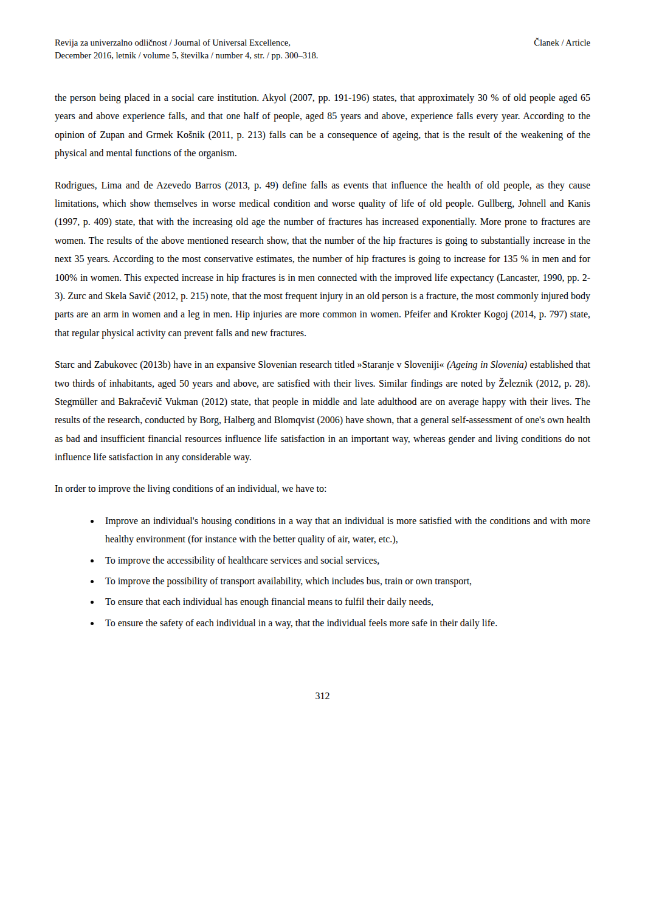Revija za univerzalno odličnost / Journal of Universal Excellence,
December 2016, letnik / volume 5, številka / number 4, str. / pp. 300–318.
Članek / Article
the person being placed in a social care institution. Akyol (2007, pp. 191-196) states, that approximately 30 % of old people aged 65 years and above experience falls, and that one half of people, aged 85 years and above, experience falls every year. According to the opinion of Zupan and Grmek Košnik (2011, p. 213) falls can be a consequence of ageing, that is the result of the weakening of the physical and mental functions of the organism.
Rodrigues, Lima and de Azevedo Barros (2013, p. 49) define falls as events that influence the health of old people, as they cause limitations, which show themselves in worse medical condition and worse quality of life of old people. Gullberg, Johnell and Kanis (1997, p. 409) state, that with the increasing old age the number of fractures has increased exponentially. More prone to fractures are women. The results of the above mentioned research show, that the number of the hip fractures is going to substantially increase in the next 35 years. According to the most conservative estimates, the number of hip fractures is going to increase for 135 % in men and for 100% in women. This expected increase in hip fractures is in men connected with the improved life expectancy (Lancaster, 1990, pp. 2-3). Zurc and Skela Savič (2012, p. 215) note, that the most frequent injury in an old person is a fracture, the most commonly injured body parts are an arm in women and a leg in men. Hip injuries are more common in women. Pfeifer and Krokter Kogoj (2014, p. 797) state, that regular physical activity can prevent falls and new fractures.
Starc and Zabukovec (2013b) have in an expansive Slovenian research titled »Staranje v Sloveniji« (Ageing in Slovenia) established that two thirds of inhabitants, aged 50 years and above, are satisfied with their lives. Similar findings are noted by Železnik (2012, p. 28). Stegmüller and Bakračevič Vukman (2012) state, that people in middle and late adulthood are on average happy with their lives. The results of the research, conducted by Borg, Halberg and Blomqvist (2006) have shown, that a general self-assessment of one's own health as bad and insufficient financial resources influence life satisfaction in an important way, whereas gender and living conditions do not influence life satisfaction in any considerable way.
In order to improve the living conditions of an individual, we have to:
Improve an individual's housing conditions in a way that an individual is more satisfied with the conditions and with more healthy environment (for instance with the better quality of air, water, etc.),
To improve the accessibility of healthcare services and social services,
To improve the possibility of transport availability, which includes bus, train or own transport,
To ensure that each individual has enough financial means to fulfil their daily needs,
To ensure the safety of each individual in a way, that the individual feels more safe in their daily life.
312